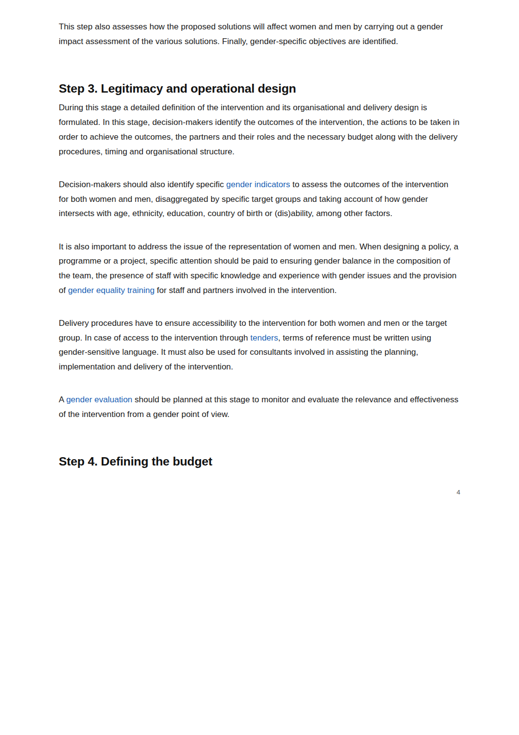This step also assesses how the proposed solutions will affect women and men by carrying out a gender impact assessment of the various solutions. Finally, gender-specific objectives are identified.
Step 3. Legitimacy and operational design
During this stage a detailed definition of the intervention and its organisational and delivery design is formulated. In this stage, decision-makers identify the outcomes of the intervention, the actions to be taken in order to achieve the outcomes, the partners and their roles and the necessary budget along with the delivery procedures, timing and organisational structure.
Decision-makers should also identify specific gender indicators to assess the outcomes of the intervention for both women and men, disaggregated by specific target groups and taking account of how gender intersects with age, ethnicity, education, country of birth or (dis)ability, among other factors.
It is also important to address the issue of the representation of women and men. When designing a policy, a programme or a project, specific attention should be paid to ensuring gender balance in the composition of the team, the presence of staff with specific knowledge and experience with gender issues and the provision of gender equality training for staff and partners involved in the intervention.
Delivery procedures have to ensure accessibility to the intervention for both women and men or the target group. In case of access to the intervention through tenders, terms of reference must be written using gender-sensitive language. It must also be used for consultants involved in assisting the planning, implementation and delivery of the intervention.
A gender evaluation should be planned at this stage to monitor and evaluate the relevance and effectiveness of the intervention from a gender point of view.
Step 4. Defining the budget
4